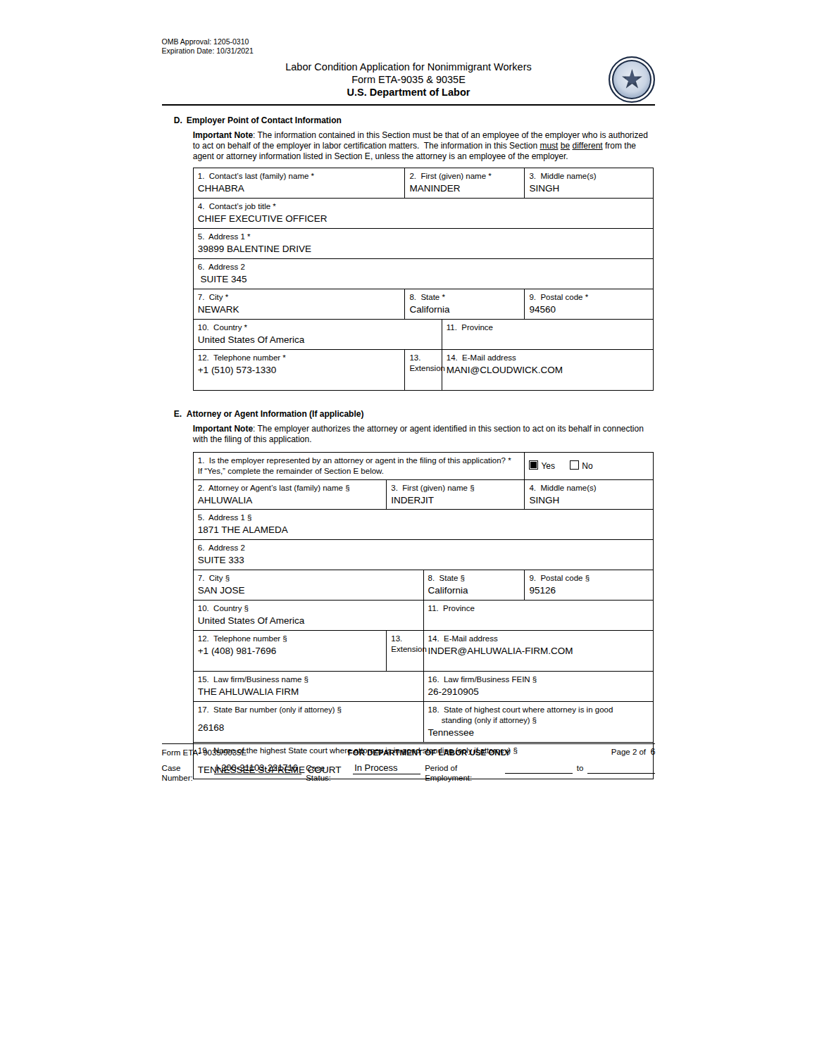OMB Approval: 1205-0310
Expiration Date: 10/31/2021
Labor Condition Application for Nonimmigrant Workers
Form ETA-9035 & 9035E
U.S. Department of Labor
D. Employer Point of Contact Information
Important Note: The information contained in this Section must be that of an employee of the employer who is authorized to act on behalf of the employer in labor certification matters. The information in this Section must be different from the agent or attorney information listed in Section E, unless the attorney is an employee of the employer.
| 1. Contact’s last (family) name * CHHABRA | 2. First (given) name * MANINDER | 3. Middle name(s) SINGH |
| 4. Contact’s job title * CHIEF EXECUTIVE OFFICER |
| 5. Address 1 * 39899 BALENTINE DRIVE |
| 6. Address 2 SUITE 345 |
| 7. City * NEWARK | 8. State * California | 9. Postal code * 94560 |
| 10. Country * United States Of America | 11. Province |
| 12. Telephone number * +1 (510) 573-1330 | 13. Extension | 14. E-Mail address MANI@CLOUDWICK.COM |
E. Attorney or Agent Information (If applicable)
Important Note: The employer authorizes the attorney or agent identified in this section to act on its behalf in connection with the filing of this application.
| 1. Is the employer represented by an attorney or agent in the filing of this application? * If “Yes,” complete the remainder of Section E below. | Yes No |
| 2. Attorney or Agent’s last (family) name § AHLUWALIA | 3. First (given) name § INDERJIT | 4. Middle name(s) SINGH |
| 5. Address 1 § 1871 THE ALAMEDA |
| 6. Address 2 SUITE 333 |
| 7. City § SAN JOSE | 8. State § California | 9. Postal code § 95126 |
| 10. Country § United States Of America | 11. Province |
| 12. Telephone number § +1 (408) 981-7696 | 13. Extension | 14. E-Mail address INDER@AHLUWALIA-FIRM.COM |
| 15. Law firm/Business name § THE AHLUWALIA FIRM | 16. Law firm/Business FEIN § 26-2910905 |
| 17. State Bar number (only if attorney) § 26168 | 18. State of highest court where attorney is in good standing (only if attorney) § Tennessee |
| 19. Name of the highest State court where attorney is in good standing (only if attorney) § TENNESSEE SUPREME COURT |
Form ETA- 9035/9035E
FOR DEPARTMENT OF LABOR USE ONLY
Page 2 of 6
Case Number: I-200-21103-221716 Case Status: In Process Period of Employment: to